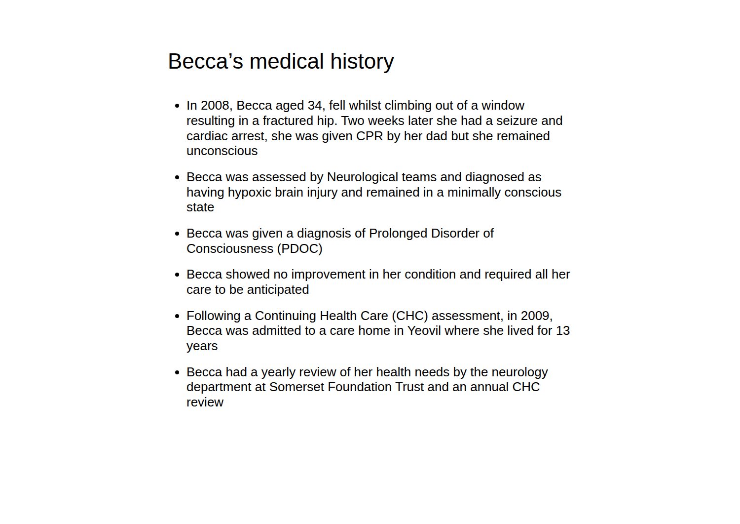Becca’s medical history
In 2008, Becca aged 34, fell whilst climbing out of a window resulting in a fractured hip. Two weeks later she had a seizure and cardiac arrest, she was given CPR by her dad but she remained unconscious
Becca was assessed by Neurological teams and diagnosed as having hypoxic brain injury and remained in a minimally conscious state
Becca was given a diagnosis of Prolonged Disorder of Consciousness (PDOC)
Becca showed no improvement in her condition and required all her care to be anticipated
Following a Continuing Health Care (CHC) assessment, in 2009, Becca was admitted to a care home in Yeovil where she lived for 13 years
Becca had a yearly review of her health needs by the neurology department at Somerset Foundation Trust and an annual CHC review